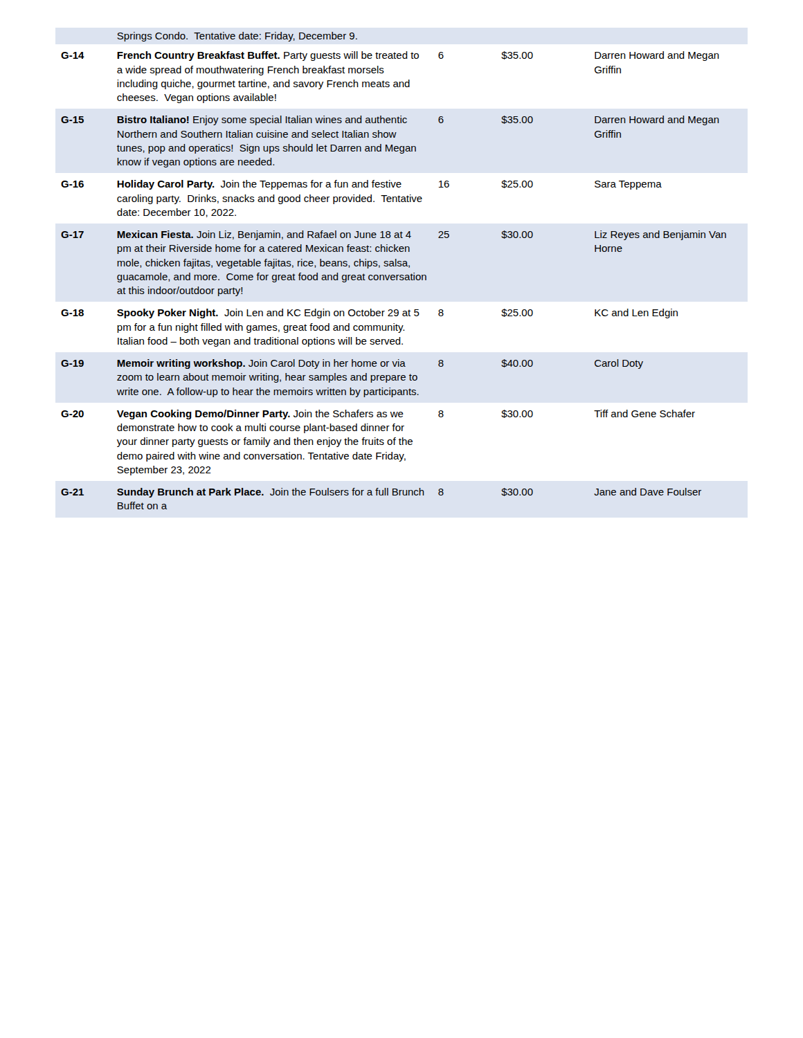| | Springs Condo. Tentative date: Friday, December 9. | | | |
| G-14 | French Country Breakfast Buffet. Party guests will be treated to a wide spread of mouthwatering French breakfast morsels including quiche, gourmet tartine, and savory French meats and cheeses. Vegan options available! | 6 | $35.00 | Darren Howard and Megan Griffin |
| G-15 | Bistro Italiano! Enjoy some special Italian wines and authentic Northern and Southern Italian cuisine and select Italian show tunes, pop and operatics! Sign ups should let Darren and Megan know if vegan options are needed. | 6 | $35.00 | Darren Howard and Megan Griffin |
| G-16 | Holiday Carol Party. Join the Teppemas for a fun and festive caroling party. Drinks, snacks and good cheer provided. Tentative date: December 10, 2022. | 16 | $25.00 | Sara Teppema |
| G-17 | Mexican Fiesta. Join Liz, Benjamin, and Rafael on June 18 at 4 pm at their Riverside home for a catered Mexican feast: chicken mole, chicken fajitas, vegetable fajitas, rice, beans, chips, salsa, guacamole, and more. Come for great food and great conversation at this indoor/outdoor party! | 25 | $30.00 | Liz Reyes and Benjamin Van Horne |
| G-18 | Spooky Poker Night. Join Len and KC Edgin on October 29 at 5 pm for a fun night filled with games, great food and community. Italian food – both vegan and traditional options will be served. | 8 | $25.00 | KC and Len Edgin |
| G-19 | Memoir writing workshop. Join Carol Doty in her home or via zoom to learn about memoir writing, hear samples and prepare to write one. A follow-up to hear the memoirs written by participants. | 8 | $40.00 | Carol Doty |
| G-20 | Vegan Cooking Demo/Dinner Party. Join the Schafers as we demonstrate how to cook a multi course plant-based dinner for your dinner party guests or family and then enjoy the fruits of the demo paired with wine and conversation. Tentative date Friday, September 23, 2022 | 8 | $30.00 | Tiff and Gene Schafer |
| G-21 | Sunday Brunch at Park Place. Join the Foulsers for a full Brunch Buffet on a | 8 | $30.00 | Jane and Dave Foulser |